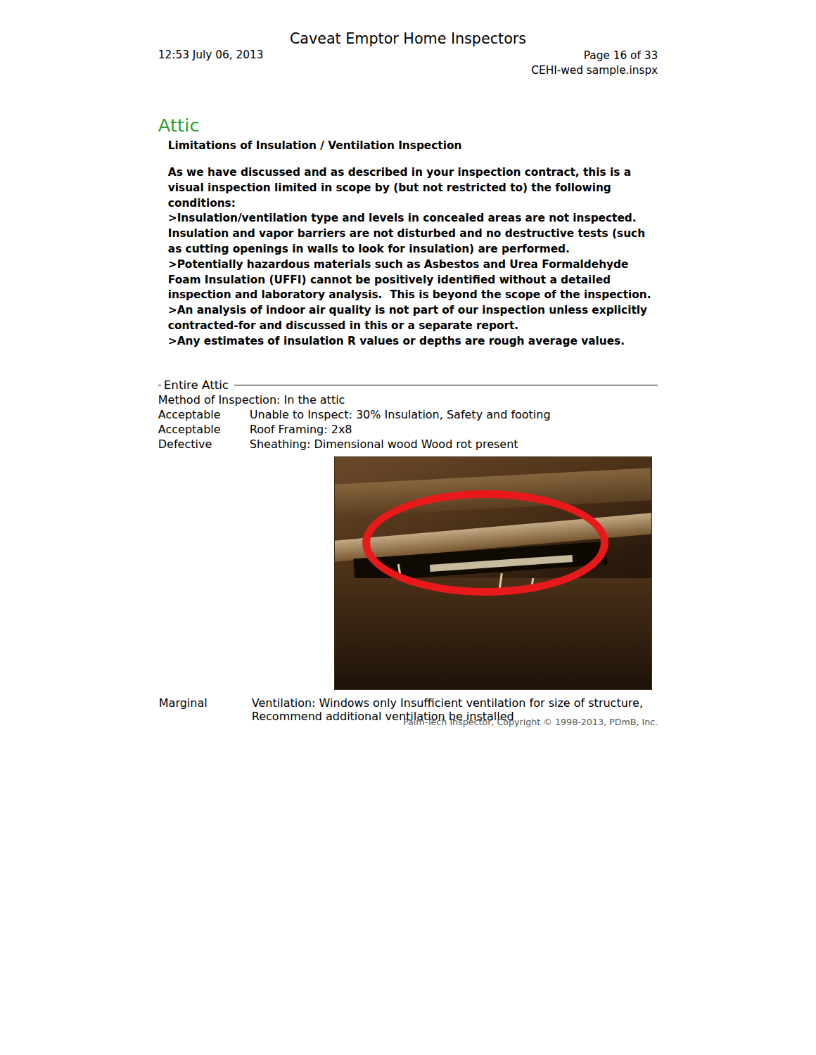Caveat Emptor Home Inspectors
12:53 July 06, 2013
Page 16 of 33
CEHI-wed sample.inspx
Attic
Limitations of Insulation / Ventilation Inspection
As we have discussed and as described in your inspection contract, this is a visual inspection limited in scope by (but not restricted to) the following conditions:
>Insulation/ventilation type and levels in concealed areas are not inspected. Insulation and vapor barriers are not disturbed and no destructive tests (such as cutting openings in walls to look for insulation) are performed.
>Potentially hazardous materials such as Asbestos and Urea Formaldehyde Foam Insulation (UFFI) cannot be positively identified without a detailed inspection and laboratory analysis. This is beyond the scope of the inspection.
>An analysis of indoor air quality is not part of our inspection unless explicitly contracted-for and discussed in this or a separate report.
>Any estimates of insulation R values or depths are rough average values.
Entire Attic
Method of Inspection: In the attic
| Acceptable | Unable to Inspect: 30% Insulation, Safety and footing |
| Acceptable | Roof Framing: 2x8 |
| Defective | Sheathing: Dimensional wood Wood rot present |
| Marginal | Ventilation: Windows only Insufficient ventilation for size of structure, Recommend additional ventilation be installed |
Palm-Tech Inspector, Copyright © 1998-2013, PDmB, Inc.